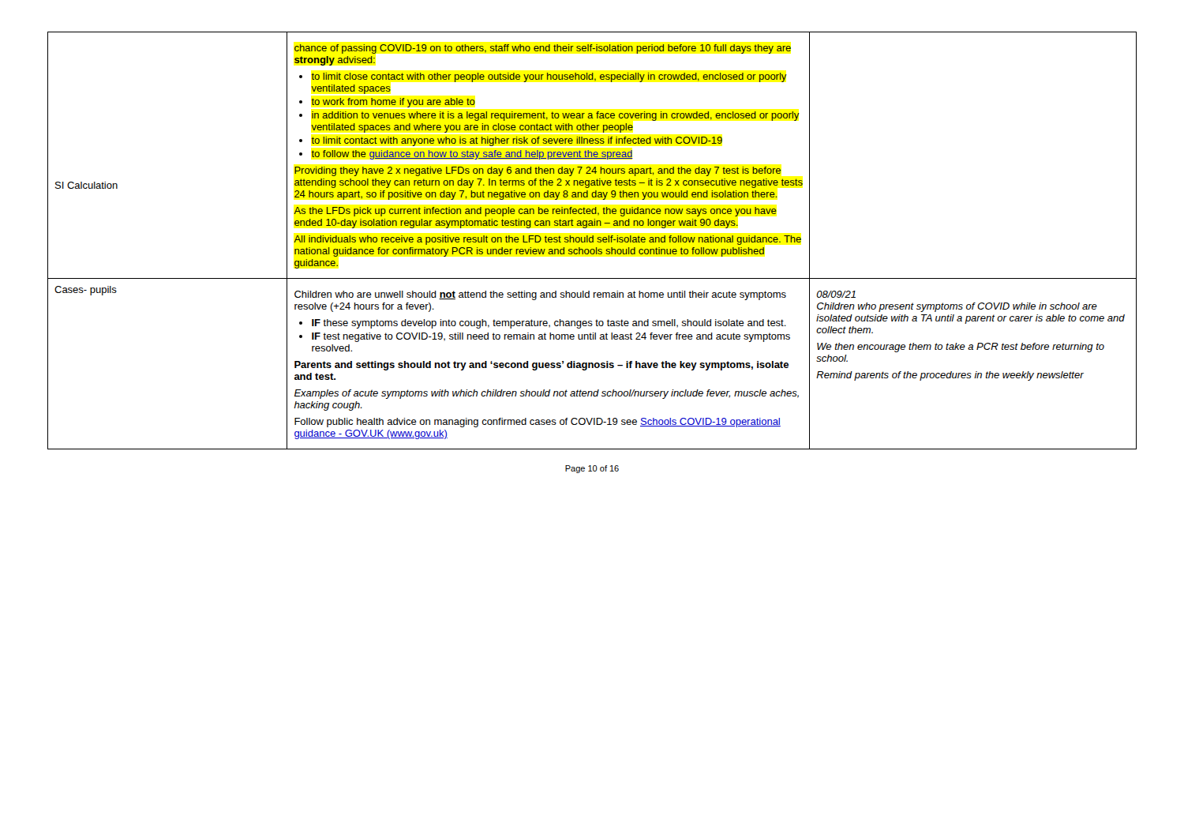| SI Calculation | chance of passing COVID-19 on to others, staff who end their self-isolation period before 10 full days they are strongly advised: to limit close contact with other people outside your household, especially in crowded, enclosed or poorly ventilated spaces to work from home if you are able to in addition to venues where it is a legal requirement, to wear a face covering in crowded, enclosed or poorly ventilated spaces and where you are in close contact with other people to limit contact with anyone who is at higher risk of severe illness if infected with COVID-19 to follow the guidance on how to stay safe and help prevent the spread Providing they have 2 x negative LFDs on day 6 and then day 7 24 hours apart, and the day 7 test is before attending school they can return on day 7. In terms of the 2 x negative tests – it is 2 x consecutive negative tests 24 hours apart, so if positive on day 7, but negative on day 8 and day 9 then you would end isolation there. As the LFDs pick up current infection and people can be reinfected, the guidance now says once you have ended 10-day isolation regular asymptomatic testing can start again – and no longer wait 90 days. All individuals who receive a positive result on the LFD test should self-isolate and follow national guidance. The national guidance for confirmatory PCR is under review and schools should continue to follow published guidance. | |
| Cases- pupils | Children who are unwell should not attend the setting and should remain at home until their acute symptoms resolve (+24 hours for a fever). IF these symptoms develop into cough, temperature, changes to taste and smell, should isolate and test. IF test negative to COVID-19, still need to remain at home until at least 24 fever free and acute symptoms resolved. Parents and settings should not try and ‘second guess’ diagnosis – if have the key symptoms, isolate and test. Examples of acute symptoms with which children should not attend school/nursery include fever, muscle aches, hacking cough. Follow public health advice on managing confirmed cases of COVID-19 see Schools COVID-19 operational guidance - GOV.UK (www.gov.uk) | 08/09/21 Children who present symptoms of COVID while in school are isolated outside with a TA until a parent or carer is able to come and collect them. We then encourage them to take a PCR test before returning to school. Remind parents of the procedures in the weekly newsletter |
Page 10 of 16